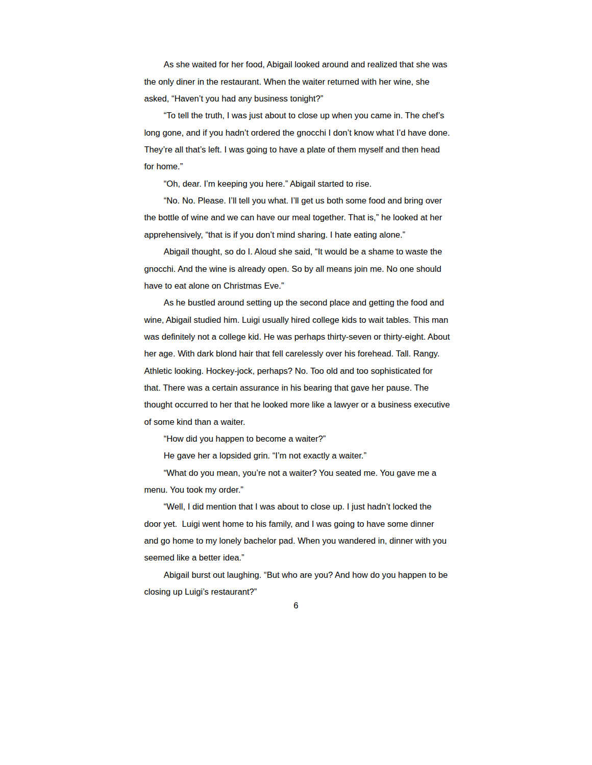As she waited for her food, Abigail looked around and realized that she was the only diner in the restaurant. When the waiter returned with her wine, she asked, “Haven’t you had any business tonight?”
“To tell the truth, I was just about to close up when you came in. The chef’s long gone, and if you hadn’t ordered the gnocchi I don’t know what I’d have done. They’re all that’s left. I was going to have a plate of them myself and then head for home.”
“Oh, dear. I’m keeping you here.” Abigail started to rise.
“No. No. Please. I’ll tell you what. I’ll get us both some food and bring over the bottle of wine and we can have our meal together. That is,” he looked at her apprehensively, “that is if you don’t mind sharing. I hate eating alone.”
Abigail thought, so do I. Aloud she said, “It would be a shame to waste the gnocchi. And the wine is already open. So by all means join me. No one should have to eat alone on Christmas Eve.”
As he bustled around setting up the second place and getting the food and wine, Abigail studied him. Luigi usually hired college kids to wait tables. This man was definitely not a college kid. He was perhaps thirty-seven or thirty-eight. About her age. With dark blond hair that fell carelessly over his forehead. Tall. Rangy. Athletic looking. Hockey-jock, perhaps? No. Too old and too sophisticated for that. There was a certain assurance in his bearing that gave her pause. The thought occurred to her that he looked more like a lawyer or a business executive of some kind than a waiter.
“How did you happen to become a waiter?”
He gave her a lopsided grin. “I’m not exactly a waiter.”
“What do you mean, you’re not a waiter? You seated me. You gave me a menu. You took my order.”
“Well, I did mention that I was about to close up. I just hadn’t locked the door yet. Luigi went home to his family, and I was going to have some dinner and go home to my lonely bachelor pad. When you wandered in, dinner with you seemed like a better idea.”
Abigail burst out laughing. “But who are you? And how do you happen to be closing up Luigi’s restaurant?”
6